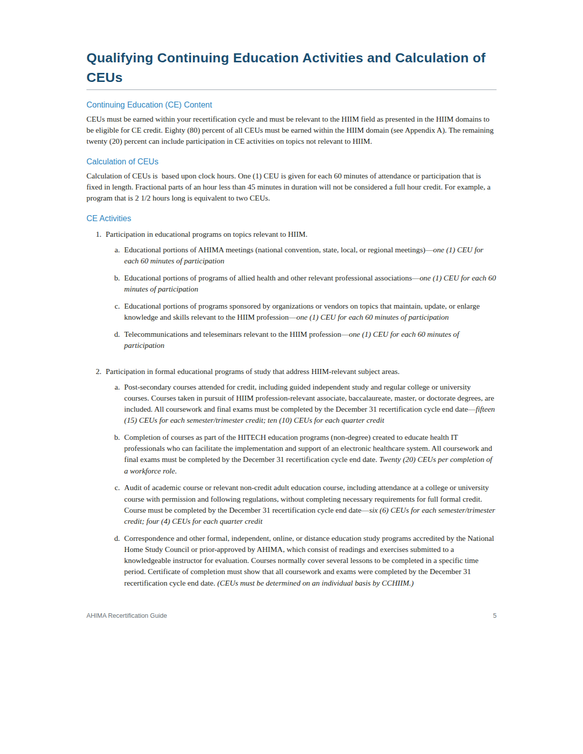Qualifying Continuing Education Activities and Calculation of CEUs
Continuing Education (CE) Content
CEUs must be earned within your recertification cycle and must be relevant to the HIIM field as presented in the HIIM domains to be eligible for CE credit. Eighty (80) percent of all CEUs must be earned within the HIIM domain (see Appendix A). The remaining twenty (20) percent can include participation in CE activities on topics not relevant to HIIM.
Calculation of CEUs
Calculation of CEUs is based upon clock hours. One (1) CEU is given for each 60 minutes of attendance or participation that is fixed in length. Fractional parts of an hour less than 45 minutes in duration will not be considered a full hour credit. For example, a program that is 2 1/2 hours long is equivalent to two CEUs.
CE Activities
Participation in educational programs on topics relevant to HIIM.
Educational portions of AHIMA meetings (national convention, state, local, or regional meetings)—one (1) CEU for each 60 minutes of participation
Educational portions of programs of allied health and other relevant professional associations—one (1) CEU for each 60 minutes of participation
Educational portions of programs sponsored by organizations or vendors on topics that maintain, update, or enlarge knowledge and skills relevant to the HIIM profession—one (1) CEU for each 60 minutes of participation
Telecommunications and teleseminars relevant to the HIIM profession—one (1) CEU for each 60 minutes of participation
Participation in formal educational programs of study that address HIIM-relevant subject areas.
Post-secondary courses attended for credit, including guided independent study and regular college or university courses. Courses taken in pursuit of HIIM profession-relevant associate, baccalaureate, master, or doctorate degrees, are included. All coursework and final exams must be completed by the December 31 recertification cycle end date—fifteen (15) CEUs for each semester/trimester credit; ten (10) CEUs for each quarter credit
Completion of courses as part of the HITECH education programs (non-degree) created to educate health IT professionals who can facilitate the implementation and support of an electronic healthcare system. All coursework and final exams must be completed by the December 31 recertification cycle end date. Twenty (20) CEUs per completion of a workforce role.
Audit of academic course or relevant non-credit adult education course, including attendance at a college or university course with permission and following regulations, without completing necessary requirements for full formal credit. Course must be completed by the December 31 recertification cycle end date—six (6) CEUs for each semester/trimester credit; four (4) CEUs for each quarter credit
Correspondence and other formal, independent, online, or distance education study programs accredited by the National Home Study Council or prior-approved by AHIMA, which consist of readings and exercises submitted to a knowledgeable instructor for evaluation. Courses normally cover several lessons to be completed in a specific time period. Certificate of completion must show that all coursework and exams were completed by the December 31 recertification cycle end date. (CEUs must be determined on an individual basis by CCHIIM.)
AHIMA Recertification Guide 5